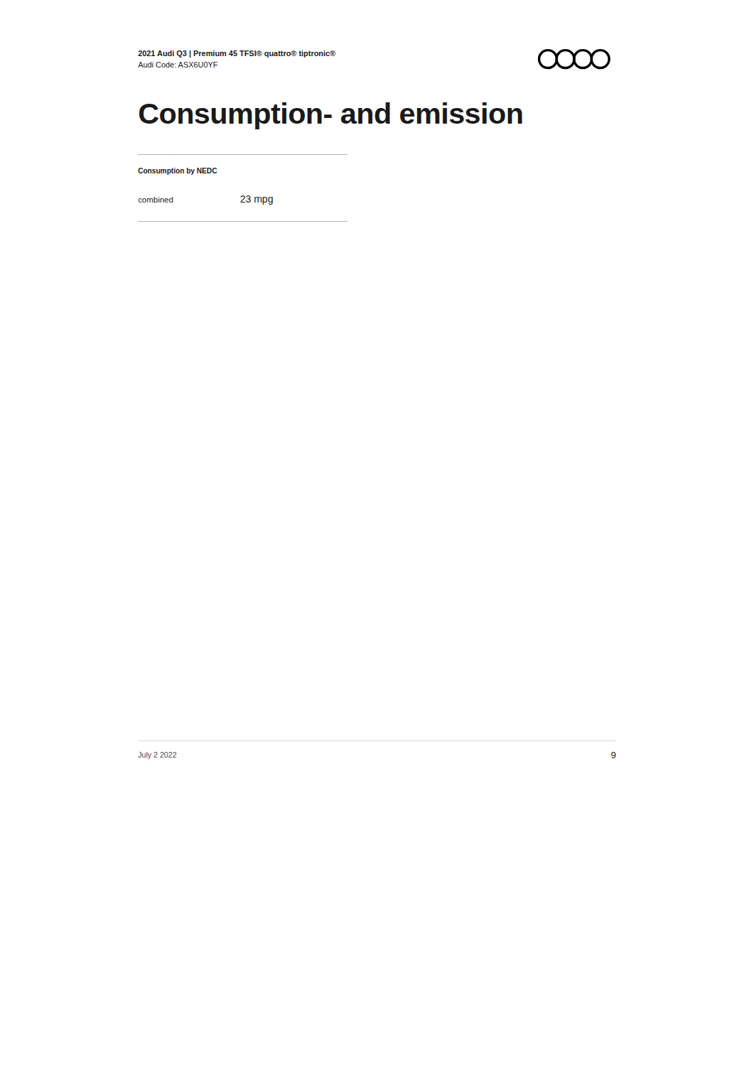2021 Audi Q3 | Premium 45 TFSI® quattro® tiptronic®
Audi Code: ASX6U0YF
Consumption- and emission
Consumption by NEDC
combined
23 mpg
July 2 2022 9